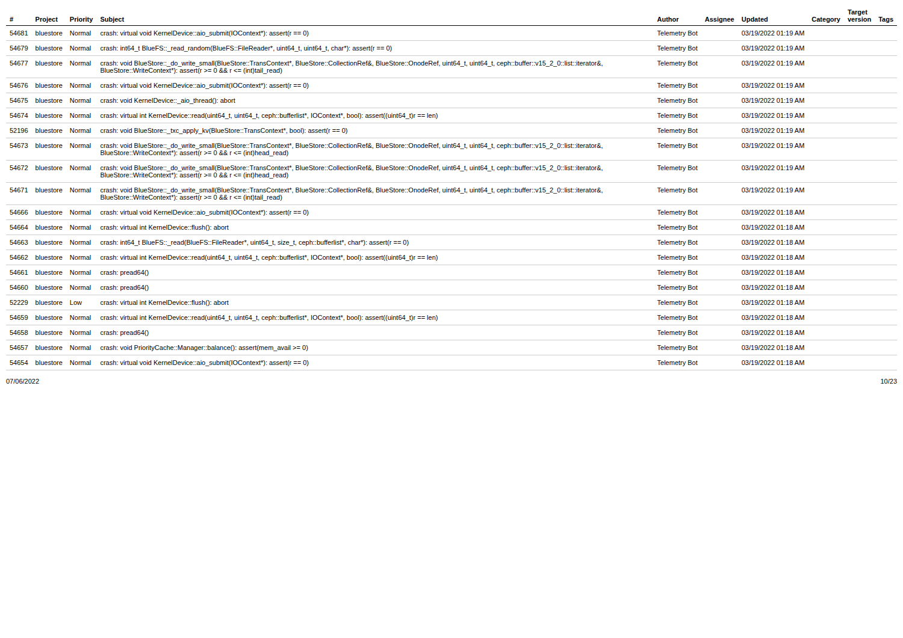| # | Project | Priority | Subject | Author | Assignee | Updated | Category | Target version | Tags |
| --- | --- | --- | --- | --- | --- | --- | --- | --- | --- |
| 54681 | bluestore | Normal | crash: virtual void KernelDevice::aio_submit(IOContext*): assert(r == 0) | Telemetry Bot | | 03/19/2022 01:19 AM | | | |
| 54679 | bluestore | Normal | crash: int64_t BlueFS::_read_random(BlueFS::FileReader*, uint64_t, uint64_t, char*): assert(r == 0) | Telemetry Bot | | 03/19/2022 01:19 AM | | | |
| 54677 | bluestore | Normal | crash: void BlueStore::_do_write_small(BlueStore::TransContext*, BlueStore::CollectionRef&, BlueStore::OnodeRef, uint64_t, uint64_t, ceph::buffer::v15_2_0::list::iterator&, BlueStore::WriteContext*): assert(r >= 0 && r <= (int)tail_read) | Telemetry Bot | | 03/19/2022 01:19 AM | | | |
| 54676 | bluestore | Normal | crash: virtual void KernelDevice::aio_submit(IOContext*): assert(r == 0) | Telemetry Bot | | 03/19/2022 01:19 AM | | | |
| 54675 | bluestore | Normal | crash: void KernelDevice::_aio_thread(): abort | Telemetry Bot | | 03/19/2022 01:19 AM | | | |
| 54674 | bluestore | Normal | crash: virtual int KernelDevice::read(uint64_t, uint64_t, ceph::bufferlist*, IOContext*, bool): assert((uint64_t)r == len) | Telemetry Bot | | 03/19/2022 01:19 AM | | | |
| 52196 | bluestore | Normal | crash: void BlueStore::_txc_apply_kv(BlueStore::TransContext*, bool): assert(r == 0) | Telemetry Bot | | 03/19/2022 01:19 AM | | | |
| 54673 | bluestore | Normal | crash: void BlueStore::_do_write_small(BlueStore::TransContext*, BlueStore::CollectionRef&, BlueStore::OnodeRef, uint64_t, uint64_t, ceph::buffer::v15_2_0::list::iterator&, BlueStore::WriteContext*): assert(r >= 0 && r <= (int)head_read) | Telemetry Bot | | 03/19/2022 01:19 AM | | | |
| 54672 | bluestore | Normal | crash: void BlueStore::_do_write_small(BlueStore::TransContext*, BlueStore::CollectionRef&, BlueStore::OnodeRef, uint64_t, uint64_t, ceph::buffer::v15_2_0::list::iterator&, BlueStore::WriteContext*): assert(r >= 0 && r <= (int)head_read) | Telemetry Bot | | 03/19/2022 01:19 AM | | | |
| 54671 | bluestore | Normal | crash: void BlueStore::_do_write_small(BlueStore::TransContext*, BlueStore::CollectionRef&, BlueStore::OnodeRef, uint64_t, uint64_t, ceph::buffer::v15_2_0::list::iterator&, BlueStore::WriteContext*): assert(r >= 0 && r <= (int)tail_read) | Telemetry Bot | | 03/19/2022 01:19 AM | | | |
| 54666 | bluestore | Normal | crash: virtual void KernelDevice::aio_submit(IOContext*): assert(r == 0) | Telemetry Bot | | 03/19/2022 01:18 AM | | | |
| 54664 | bluestore | Normal | crash: virtual int KernelDevice::flush(): abort | Telemetry Bot | | 03/19/2022 01:18 AM | | | |
| 54663 | bluestore | Normal | crash: int64_t BlueFS::_read(BlueFS::FileReader*, uint64_t, size_t, ceph::bufferlist*, char*): assert(r == 0) | Telemetry Bot | | 03/19/2022 01:18 AM | | | |
| 54662 | bluestore | Normal | crash: virtual int KernelDevice::read(uint64_t, uint64_t, ceph::bufferlist*, IOContext*, bool): assert((uint64_t)r == len) | Telemetry Bot | | 03/19/2022 01:18 AM | | | |
| 54661 | bluestore | Normal | crash: pread64() | Telemetry Bot | | 03/19/2022 01:18 AM | | | |
| 54660 | bluestore | Normal | crash: pread64() | Telemetry Bot | | 03/19/2022 01:18 AM | | | |
| 52229 | bluestore | Low | crash: virtual int KernelDevice::flush(): abort | Telemetry Bot | | 03/19/2022 01:18 AM | | | |
| 54659 | bluestore | Normal | crash: virtual int KernelDevice::read(uint64_t, uint64_t, ceph::bufferlist*, IOContext*, bool): assert((uint64_t)r == len) | Telemetry Bot | | 03/19/2022 01:18 AM | | | |
| 54658 | bluestore | Normal | crash: pread64() | Telemetry Bot | | 03/19/2022 01:18 AM | | | |
| 54657 | bluestore | Normal | crash: void PriorityCache::Manager::balance(): assert(mem_avail >= 0) | Telemetry Bot | | 03/19/2022 01:18 AM | | | |
| 54654 | bluestore | Normal | crash: virtual void KernelDevice::aio_submit(IOContext*): assert(r == 0) | Telemetry Bot | | 03/19/2022 01:18 AM | | | |
07/06/2022 10/23